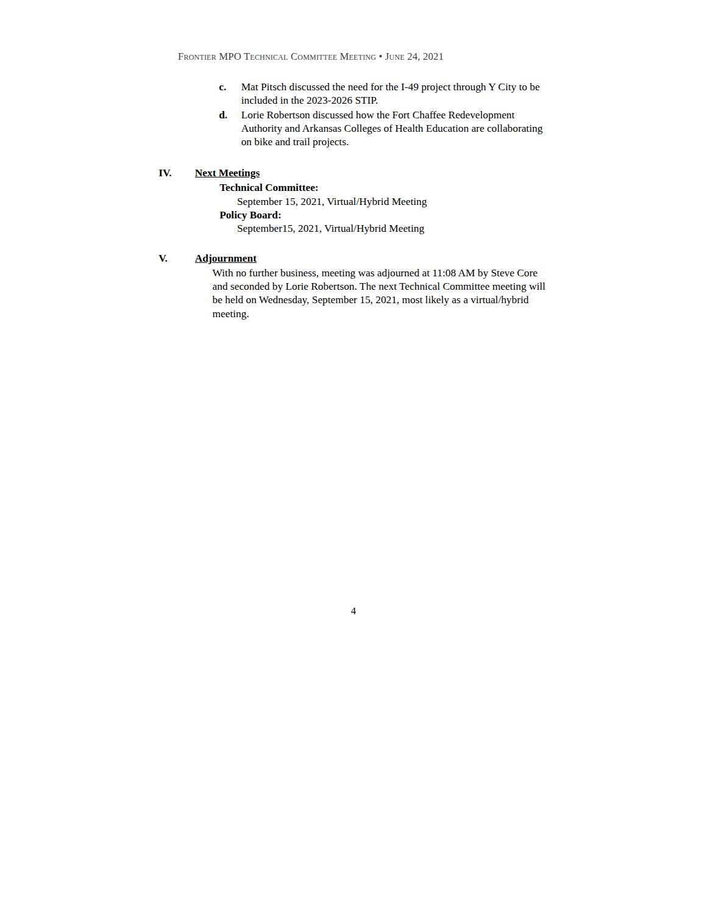Frontier MPO Technical Committee Meeting • June 24, 2021
c. Mat Pitsch discussed the need for the I-49 project through Y City to be included in the 2023-2026 STIP.
d. Lorie Robertson discussed how the Fort Chaffee Redevelopment Authority and Arkansas Colleges of Health Education are collaborating on bike and trail projects.
IV.
Next Meetings
Technical Committee:
September 15, 2021, Virtual/Hybrid Meeting
Policy Board:
September15, 2021, Virtual/Hybrid Meeting
V.
Adjournment
With no further business, meeting was adjourned at 11:08 AM by Steve Core and seconded by Lorie Robertson. The next Technical Committee meeting will be held on Wednesday, September 15, 2021, most likely as a virtual/hybrid meeting.
4